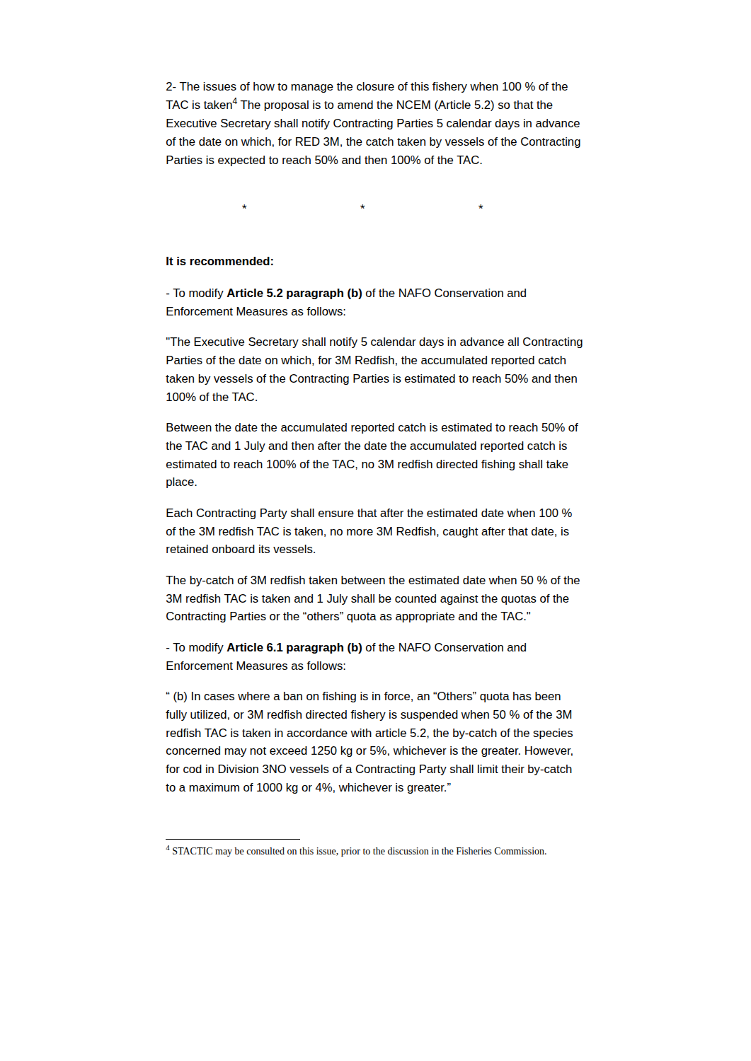2- The issues of how to manage the closure of this fishery when 100 % of the TAC is taken4 The proposal is to amend the NCEM (Article 5.2) so that the Executive Secretary shall notify Contracting Parties 5 calendar days in advance of the date on which, for RED 3M, the catch taken by vessels of the Contracting Parties is expected to reach 50% and then 100% of the TAC.
* * *
It is recommended:
- To modify Article 5.2 paragraph (b) of the NAFO Conservation and Enforcement Measures as follows:
"The Executive Secretary shall notify 5 calendar days in advance all Contracting Parties of the date on which, for 3M Redfish, the accumulated reported catch taken by vessels of the Contracting Parties is estimated to reach 50% and then 100% of the TAC.
Between the date the accumulated reported catch is estimated to reach 50% of the TAC and 1 July and then after the date the accumulated reported catch is estimated to reach 100% of the TAC, no 3M redfish directed fishing shall take place.
Each Contracting Party shall ensure that after the estimated date when 100 % of the 3M redfish TAC is taken, no more 3M Redfish, caught after that date, is retained onboard its vessels.
The by-catch of 3M redfish taken between the estimated date when 50 % of the 3M redfish TAC is taken and 1 July shall be counted against the quotas of the Contracting Parties or the “others” quota as appropriate and the TAC."
- To modify Article 6.1 paragraph (b) of the NAFO Conservation and Enforcement Measures as follows:
“ (b) In cases where a ban on fishing is in force, an “Others” quota has been fully utilized, or 3M redfish directed fishery is suspended when 50 % of the 3M redfish TAC is taken in accordance with article 5.2, the by-catch of the species concerned may not exceed 1250 kg or 5%, whichever is the greater. However, for cod in Division 3NO vessels of a Contracting Party shall limit their by-catch to a maximum of 1000 kg or 4%, whichever is greater.”
4 STACTIC may be consulted on this issue, prior to the discussion in the Fisheries Commission.